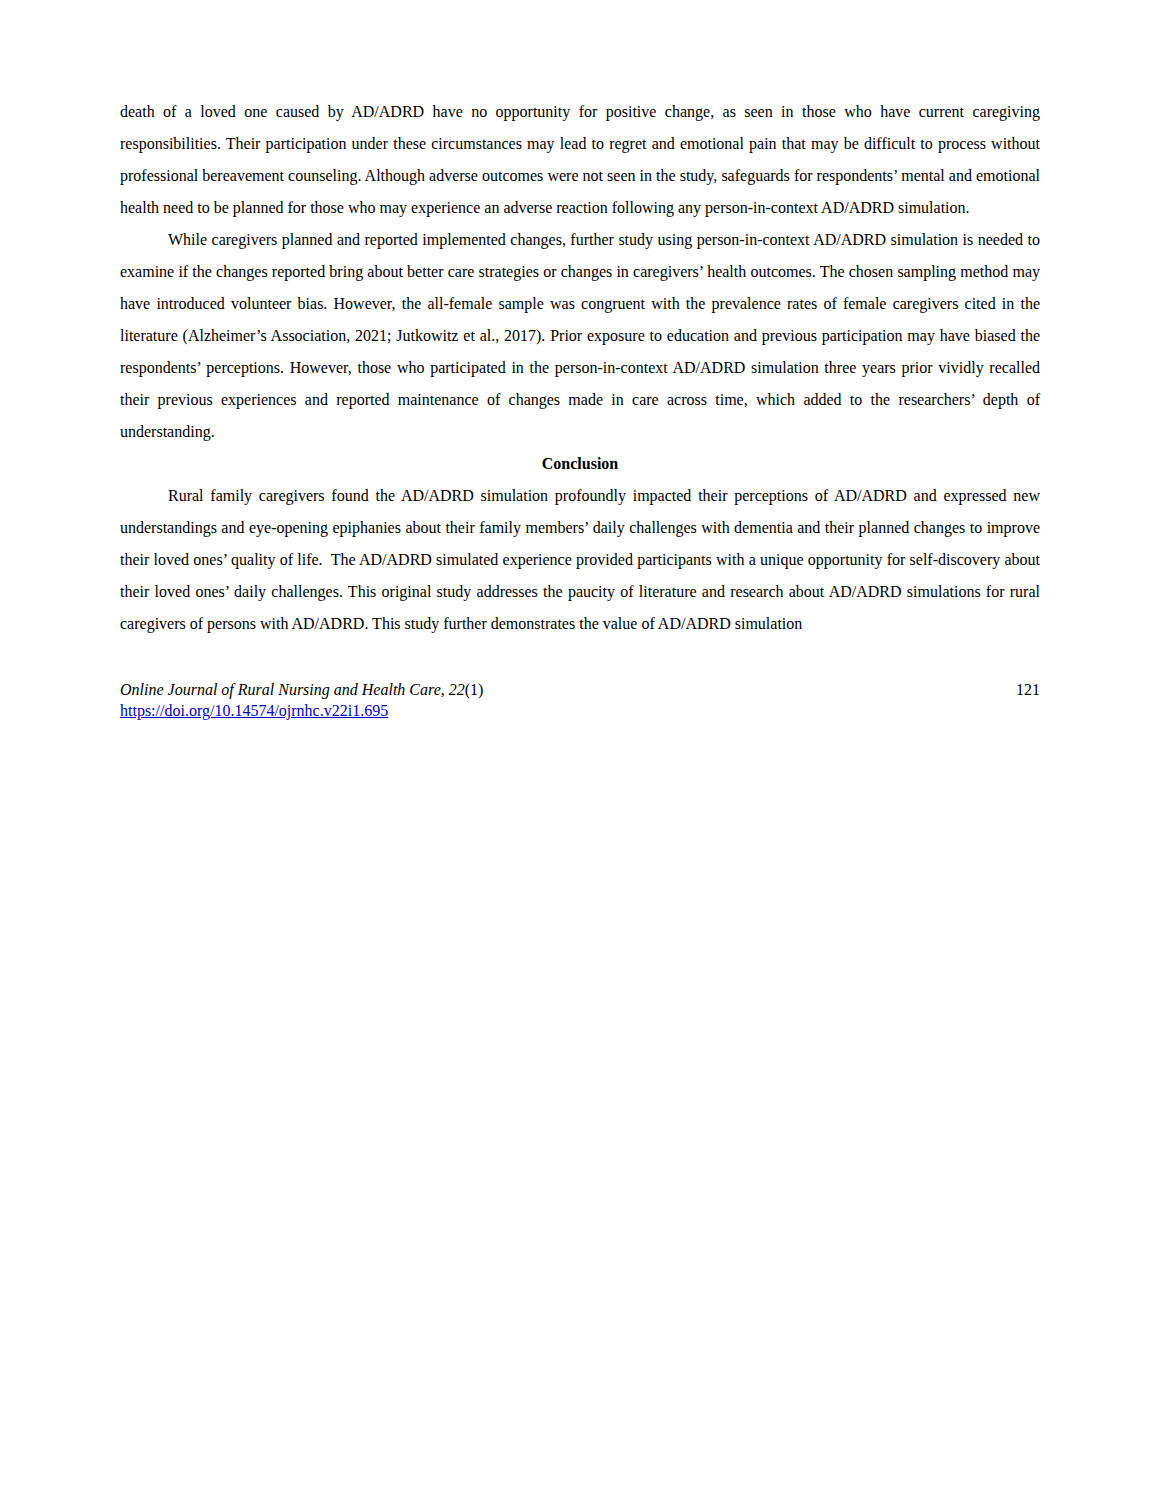death of a loved one caused by AD/ADRD have no opportunity for positive change, as seen in those who have current caregiving responsibilities. Their participation under these circumstances may lead to regret and emotional pain that may be difficult to process without professional bereavement counseling. Although adverse outcomes were not seen in the study, safeguards for respondents’ mental and emotional health need to be planned for those who may experience an adverse reaction following any person-in-context AD/ADRD simulation.
While caregivers planned and reported implemented changes, further study using person-in-context AD/ADRD simulation is needed to examine if the changes reported bring about better care strategies or changes in caregivers’ health outcomes. The chosen sampling method may have introduced volunteer bias. However, the all-female sample was congruent with the prevalence rates of female caregivers cited in the literature (Alzheimer’s Association, 2021; Jutkowitz et al., 2017). Prior exposure to education and previous participation may have biased the respondents’ perceptions. However, those who participated in the person-in-context AD/ADRD simulation three years prior vividly recalled their previous experiences and reported maintenance of changes made in care across time, which added to the researchers’ depth of understanding.
Conclusion
Rural family caregivers found the AD/ADRD simulation profoundly impacted their perceptions of AD/ADRD and expressed new understandings and eye-opening epiphanies about their family members’ daily challenges with dementia and their planned changes to improve their loved ones’ quality of life. The AD/ADRD simulated experience provided participants with a unique opportunity for self-discovery about their loved ones’ daily challenges. This original study addresses the paucity of literature and research about AD/ADRD simulations for rural caregivers of persons with AD/ADRD. This study further demonstrates the value of AD/ADRD simulation
121 Online Journal of Rural Nursing and Health Care, 22(1)
https://doi.org/10.14574/ojrnhc.v22i1.695